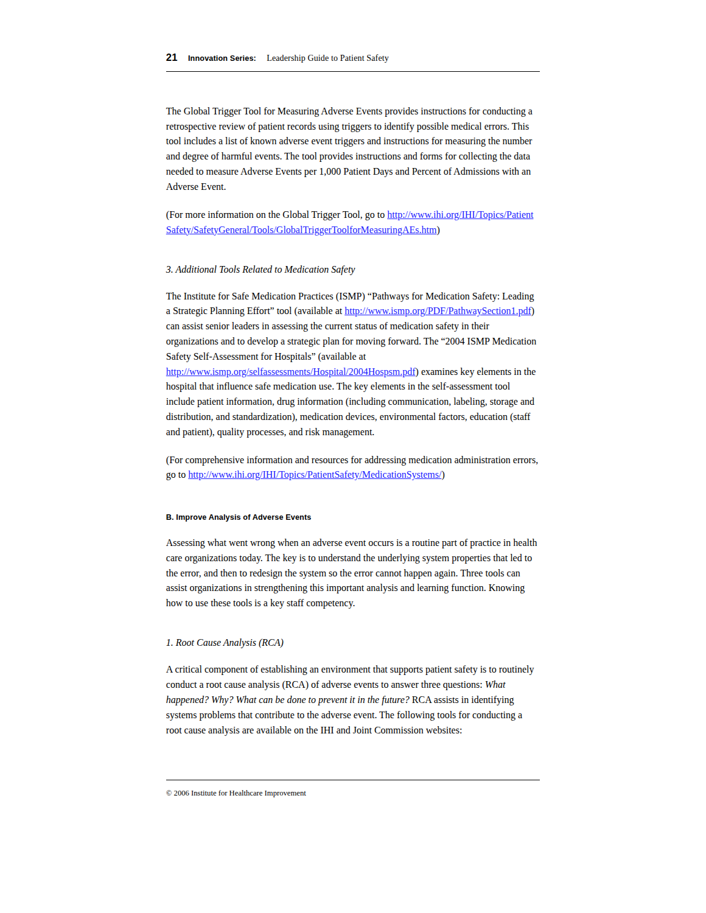21 Innovation Series: Leadership Guide to Patient Safety
The Global Trigger Tool for Measuring Adverse Events provides instructions for conducting a retrospective review of patient records using triggers to identify possible medical errors. This tool includes a list of known adverse event triggers and instructions for measuring the number and degree of harmful events. The tool provides instructions and forms for collecting the data needed to measure Adverse Events per 1,000 Patient Days and Percent of Admissions with an Adverse Event.
(For more information on the Global Trigger Tool, go to http://www.ihi.org/IHI/Topics/Patient Safety/SafetyGeneral/Tools/GlobalTriggerToolforMeasuringAEs.htm)
3. Additional Tools Related to Medication Safety
The Institute for Safe Medication Practices (ISMP) “Pathways for Medication Safety: Leading a Strategic Planning Effort” tool (available at http://www.ismp.org/PDF/PathwaySection1.pdf) can assist senior leaders in assessing the current status of medication safety in their organizations and to develop a strategic plan for moving forward. The “2004 ISMP Medication Safety Self-Assessment for Hospitals” (available at http://www.ismp.org/selfassessments/Hospital/2004Hospsm.pdf) examines key elements in the hospital that influence safe medication use. The key elements in the self-assessment tool include patient information, drug information (including communication, labeling, storage and distribution, and standardization), medication devices, environmental factors, education (staff and patient), quality processes, and risk management.
(For comprehensive information and resources for addressing medication administration errors, go to http://www.ihi.org/IHI/Topics/PatientSafety/MedicationSystems/)
B. Improve Analysis of Adverse Events
Assessing what went wrong when an adverse event occurs is a routine part of practice in health care organizations today. The key is to understand the underlying system properties that led to the error, and then to redesign the system so the error cannot happen again. Three tools can assist organizations in strengthening this important analysis and learning function. Knowing how to use these tools is a key staff competency.
1. Root Cause Analysis (RCA)
A critical component of establishing an environment that supports patient safety is to routinely conduct a root cause analysis (RCA) of adverse events to answer three questions: What happened? Why? What can be done to prevent it in the future? RCA assists in identifying systems problems that contribute to the adverse event. The following tools for conducting a root cause analysis are available on the IHI and Joint Commission websites:
© 2006 Institute for Healthcare Improvement